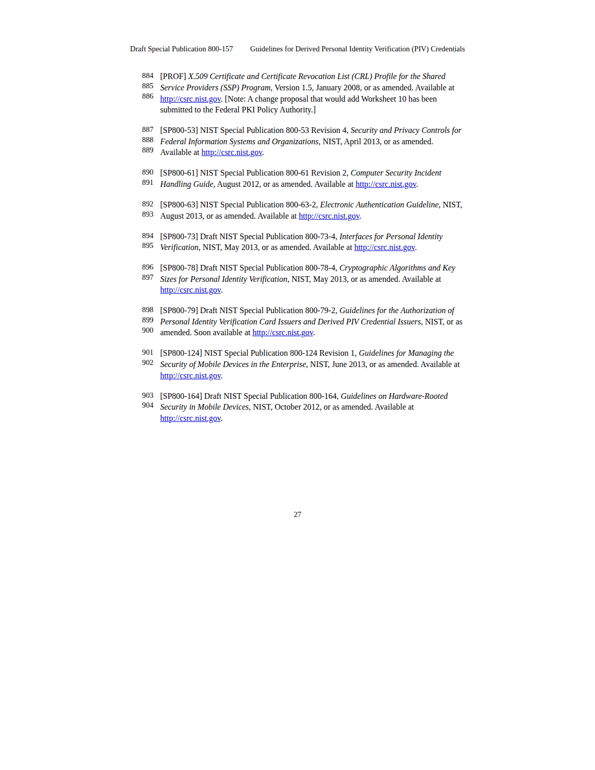Draft Special Publication 800-157
Guidelines for Derived Personal Identity Verification (PIV) Credentials
884885886
[PROF] X.509 Certificate and Certificate Revocation List (CRL) Profile for the Shared Service Providers (SSP) Program, Version 1.5, January 2008, or as amended. Available at http://csrc.nist.gov. [Note: A change proposal that would add Worksheet 10 has been submitted to the Federal PKI Policy Authority.]
887888889
[SP800-53] NIST Special Publication 800-53 Revision 4, Security and Privacy Controls for Federal Information Systems and Organizations, NIST, April 2013, or as amended. Available at http://csrc.nist.gov.
890891
[SP800-61] NIST Special Publication 800-61 Revision 2, Computer Security Incident Handling Guide, August 2012, or as amended. Available at http://csrc.nist.gov.
892893
[SP800-63] NIST Special Publication 800-63-2, Electronic Authentication Guideline, NIST, August 2013, or as amended. Available at http://csrc.nist.gov.
894895
[SP800-73] Draft NIST Special Publication 800-73-4, Interfaces for Personal Identity Verification, NIST, May 2013, or as amended. Available at http://csrc.nist.gov.
896897
[SP800-78] Draft NIST Special Publication 800-78-4, Cryptographic Algorithms and Key Sizes for Personal Identity Verification, NIST, May 2013, or as amended. Available at http://csrc.nist.gov.
898899900
[SP800-79] Draft NIST Special Publication 800-79-2, Guidelines for the Authorization of Personal Identity Verification Card Issuers and Derived PIV Credential Issuers, NIST, or as amended. Soon available at http://csrc.nist.gov.
901902
[SP800-124] NIST Special Publication 800-124 Revision 1, Guidelines for Managing the Security of Mobile Devices in the Enterprise, NIST, June 2013, or as amended. Available at http://csrc.nist.gov.
903904
[SP800-164] Draft NIST Special Publication 800-164, Guidelines on Hardware-Rooted Security in Mobile Devices, NIST, October 2012, or as amended. Available at http://csrc.nist.gov.
27